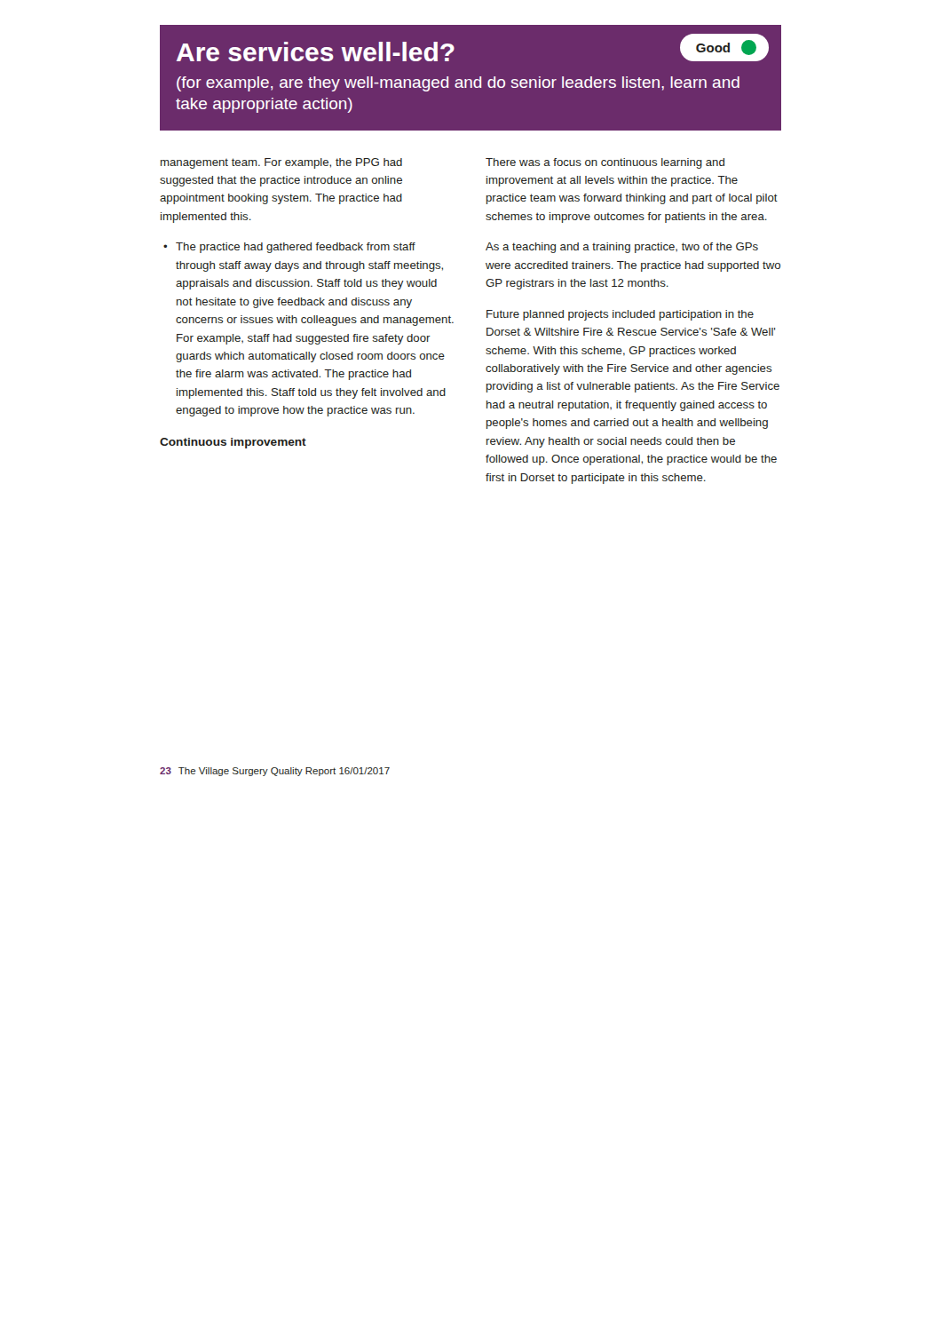Good
Are services well-led?
(for example, are they well-managed and do senior leaders listen, learn and take appropriate action)
management team. For example, the PPG had suggested that the practice introduce an online appointment booking system. The practice had implemented this.
The practice had gathered feedback from staff through staff away days and through staff meetings, appraisals and discussion. Staff told us they would not hesitate to give feedback and discuss any concerns or issues with colleagues and management. For example, staff had suggested fire safety door guards which automatically closed room doors once the fire alarm was activated. The practice had implemented this. Staff told us they felt involved and engaged to improve how the practice was run.
Continuous improvement
There was a focus on continuous learning and improvement at all levels within the practice. The practice team was forward thinking and part of local pilot schemes to improve outcomes for patients in the area.
As a teaching and a training practice, two of the GPs were accredited trainers. The practice had supported two GP registrars in the last 12 months.
Future planned projects included participation in the Dorset & Wiltshire Fire & Rescue Service's 'Safe & Well' scheme. With this scheme, GP practices worked collaboratively with the Fire Service and other agencies providing a list of vulnerable patients. As the Fire Service had a neutral reputation, it frequently gained access to people's homes and carried out a health and wellbeing review. Any health or social needs could then be followed up. Once operational, the practice would be the first in Dorset to participate in this scheme.
23 The Village Surgery Quality Report 16/01/2017